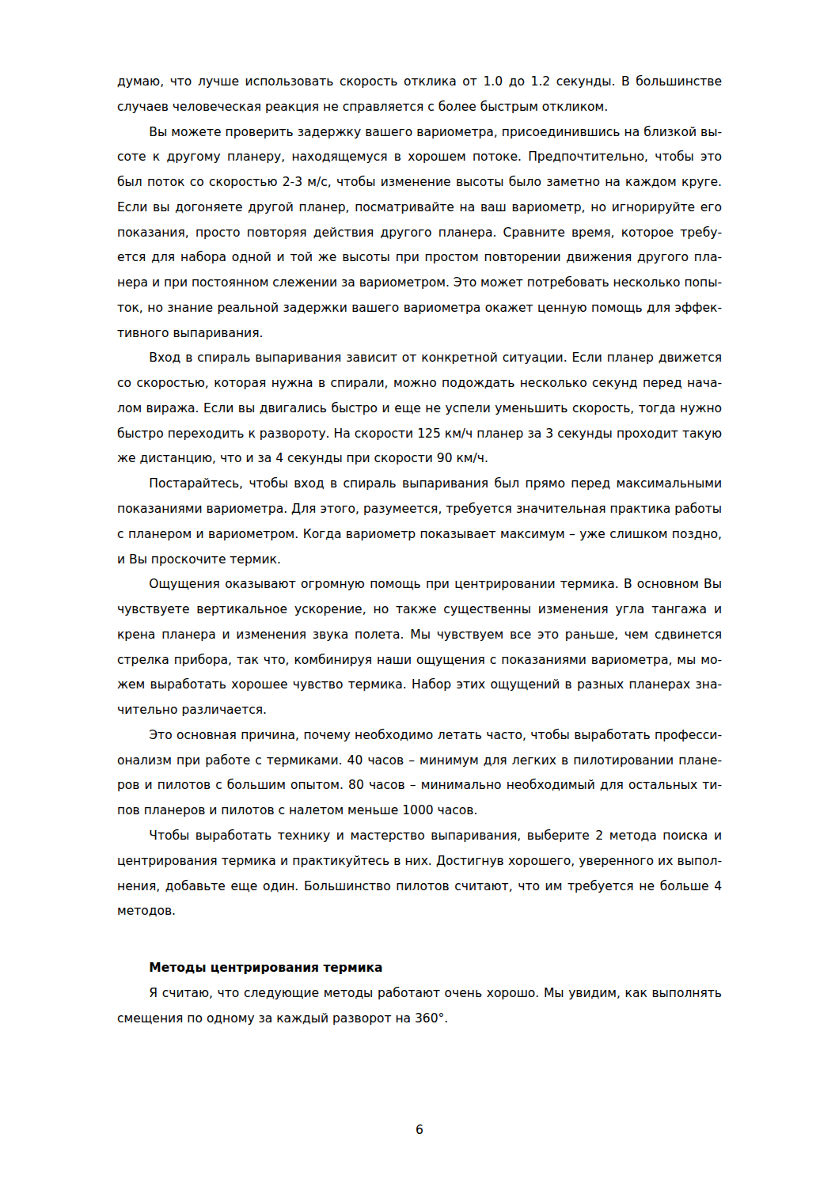думаю, что лучше использовать скорость отклика от 1.0 до 1.2 секунды. В большинстве случаев человеческая реакция не справляется с более быстрым откликом.
Вы можете проверить задержку вашего вариометра, присоединившись на близкой высоте к другому планеру, находящемуся в хорошем потоке. Предпочтительно, чтобы это был поток со скоростью 2-3 м/с, чтобы изменение высоты было заметно на каждом круге. Если вы догоняете другой планер, посматривайте на ваш вариометр, но игнорируйте его показания, просто повторяя действия другого планера. Сравните время, которое требуется для набора одной и той же высоты при простом повторении движения другого планера и при постоянном слежении за вариометром. Это может потребовать несколько попыток, но знание реальной задержки вашего вариометра окажет ценную помощь для эффективного выпаривания.
Вход в спираль выпаривания зависит от конкретной ситуации. Если планер движется со скоростью, которая нужна в спирали, можно подождать несколько секунд перед началом виража. Если вы двигались быстро и еще не успели уменьшить скорость, тогда нужно быстро переходить к развороту. На скорости 125 км/ч планер за 3 секунды проходит такую же дистанцию, что и за 4 секунды при скорости 90 км/ч.
Постарайтесь, чтобы вход в спираль выпаривания был прямо перед максимальными показаниями вариометра. Для этого, разумеется, требуется значительная практика работы с планером и вариометром. Когда вариометр показывает максимум – уже слишком поздно, и Вы проскочите термик.
Ощущения оказывают огромную помощь при центрировании термика. В основном Вы чувствуете вертикальное ускорение, но также существенны изменения угла тангажа и крена планера и изменения звука полета. Мы чувствуем все это раньше, чем сдвинется стрелка прибора, так что, комбинируя наши ощущения с показаниями вариометра, мы можем выработать хорошее чувство термика. Набор этих ощущений в разных планерах значительно различается.
Это основная причина, почему необходимо летать часто, чтобы выработать профессионализм при работе с термиками. 40 часов – минимум для легких в пилотировании планеров и пилотов с большим опытом. 80 часов – минимально необходимый для остальных типов планеров и пилотов с налетом меньше 1000 часов.
Чтобы выработать технику и мастерство выпаривания, выберите 2 метода поиска и центрирования термика и практикуйтесь в них. Достигнув хорошего, уверенного их выполнения, добавьте еще один. Большинство пилотов считают, что им требуется не больше 4 методов.
Методы центрирования термика
Я считаю, что следующие методы работают очень хорошо. Мы увидим, как выполнять смещения по одному за каждый разворот на 360°.
6